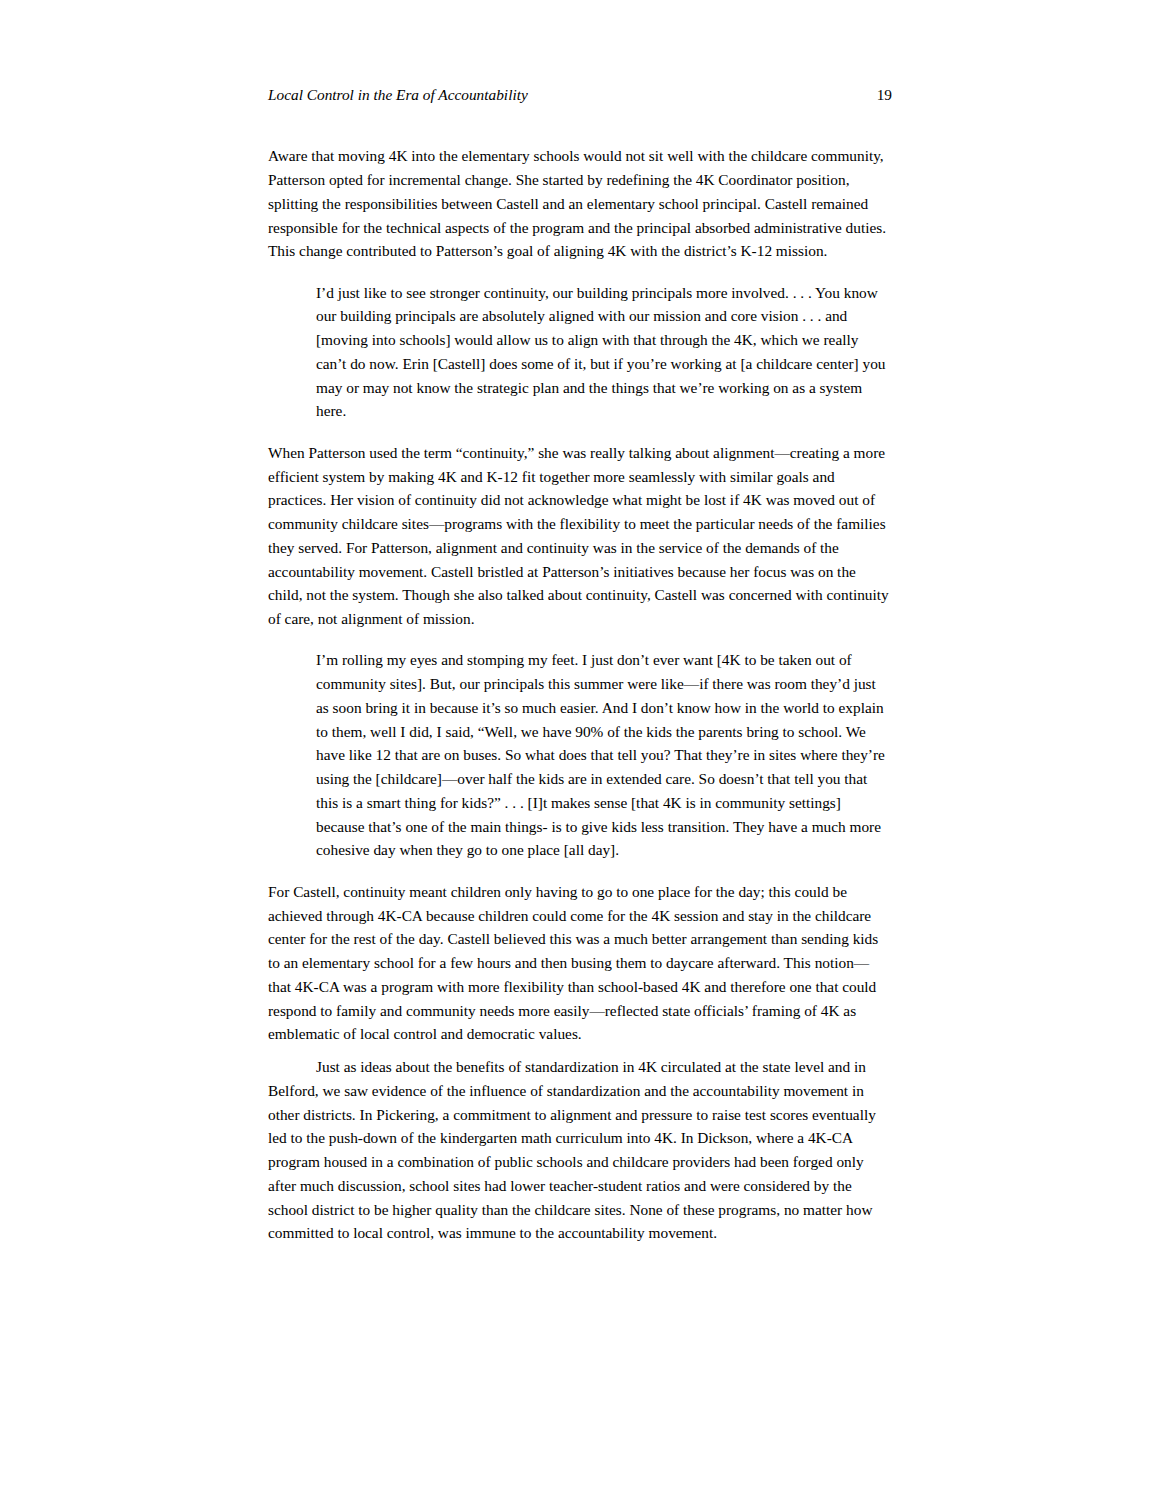Local Control in the Era of Accountability 19
Aware that moving 4K into the elementary schools would not sit well with the childcare community, Patterson opted for incremental change. She started by redefining the 4K Coordinator position, splitting the responsibilities between Castell and an elementary school principal. Castell remained responsible for the technical aspects of the program and the principal absorbed administrative duties. This change contributed to Patterson’s goal of aligning 4K with the district’s K-12 mission.
I’d just like to see stronger continuity, our building principals more involved. . . . You know our building principals are absolutely aligned with our mission and core vision . . . and [moving into schools] would allow us to align with that through the 4K, which we really can’t do now. Erin [Castell] does some of it, but if you’re working at [a childcare center] you may or may not know the strategic plan and the things that we’re working on as a system here.
When Patterson used the term “continuity,” she was really talking about alignment—creating a more efficient system by making 4K and K-12 fit together more seamlessly with similar goals and practices. Her vision of continuity did not acknowledge what might be lost if 4K was moved out of community childcare sites—programs with the flexibility to meet the particular needs of the families they served. For Patterson, alignment and continuity was in the service of the demands of the accountability movement. Castell bristled at Patterson’s initiatives because her focus was on the child, not the system. Though she also talked about continuity, Castell was concerned with continuity of care, not alignment of mission.
I’m rolling my eyes and stomping my feet. I just don’t ever want [4K to be taken out of community sites]. But, our principals this summer were like—if there was room they’d just as soon bring it in because it’s so much easier. And I don’t know how in the world to explain to them, well I did, I said, “Well, we have 90% of the kids the parents bring to school. We have like 12 that are on buses. So what does that tell you? That they’re in sites where they’re using the [childcare]—over half the kids are in extended care. So doesn’t that tell you that this is a smart thing for kids?” . . . [I]t makes sense [that 4K is in community settings] because that’s one of the main things- is to give kids less transition. They have a much more cohesive day when they go to one place [all day].
For Castell, continuity meant children only having to go to one place for the day; this could be achieved through 4K-CA because children could come for the 4K session and stay in the childcare center for the rest of the day. Castell believed this was a much better arrangement than sending kids to an elementary school for a few hours and then busing them to daycare afterward. This notion—that 4K-CA was a program with more flexibility than school-based 4K and therefore one that could respond to family and community needs more easily—reflected state officials’ framing of 4K as emblematic of local control and democratic values.
Just as ideas about the benefits of standardization in 4K circulated at the state level and in Belford, we saw evidence of the influence of standardization and the accountability movement in other districts. In Pickering, a commitment to alignment and pressure to raise test scores eventually led to the push-down of the kindergarten math curriculum into 4K. In Dickson, where a 4K-CA program housed in a combination of public schools and childcare providers had been forged only after much discussion, school sites had lower teacher-student ratios and were considered by the school district to be higher quality than the childcare sites. None of these programs, no matter how committed to local control, was immune to the accountability movement.